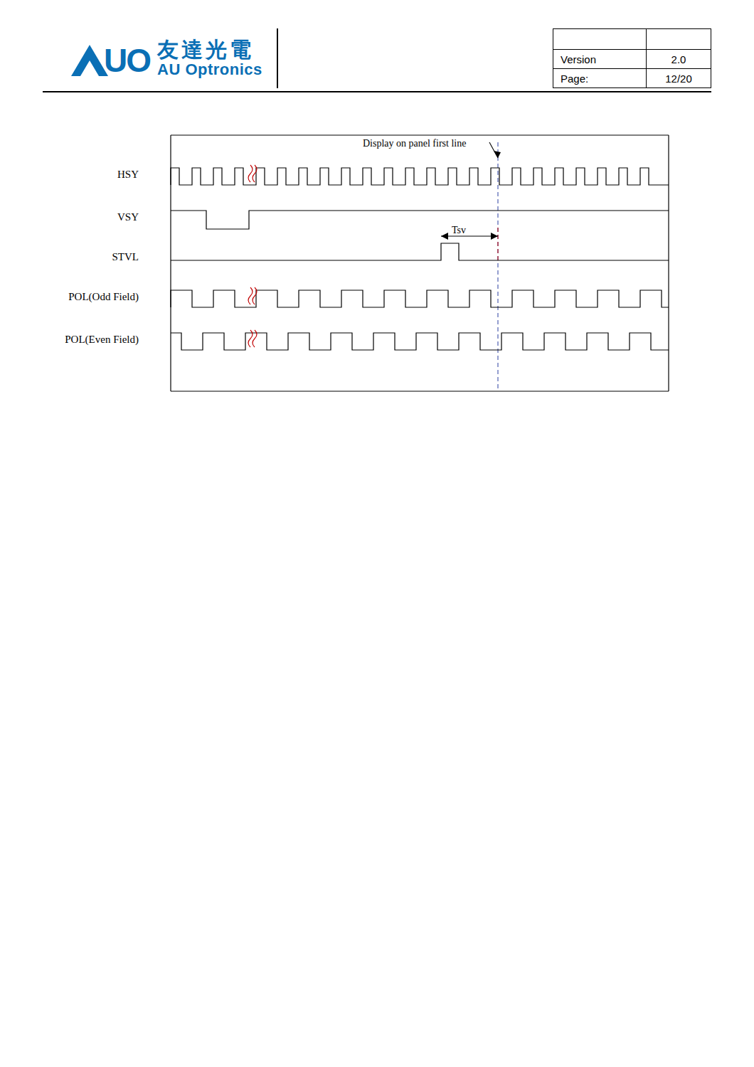UO
友達光電
AU Optronics
| Version | 2.0 |
| Page: | 12/20 |
Display on panel first line HSY VSY STVL Tsv POL(Odd Field) POL(Even Field)